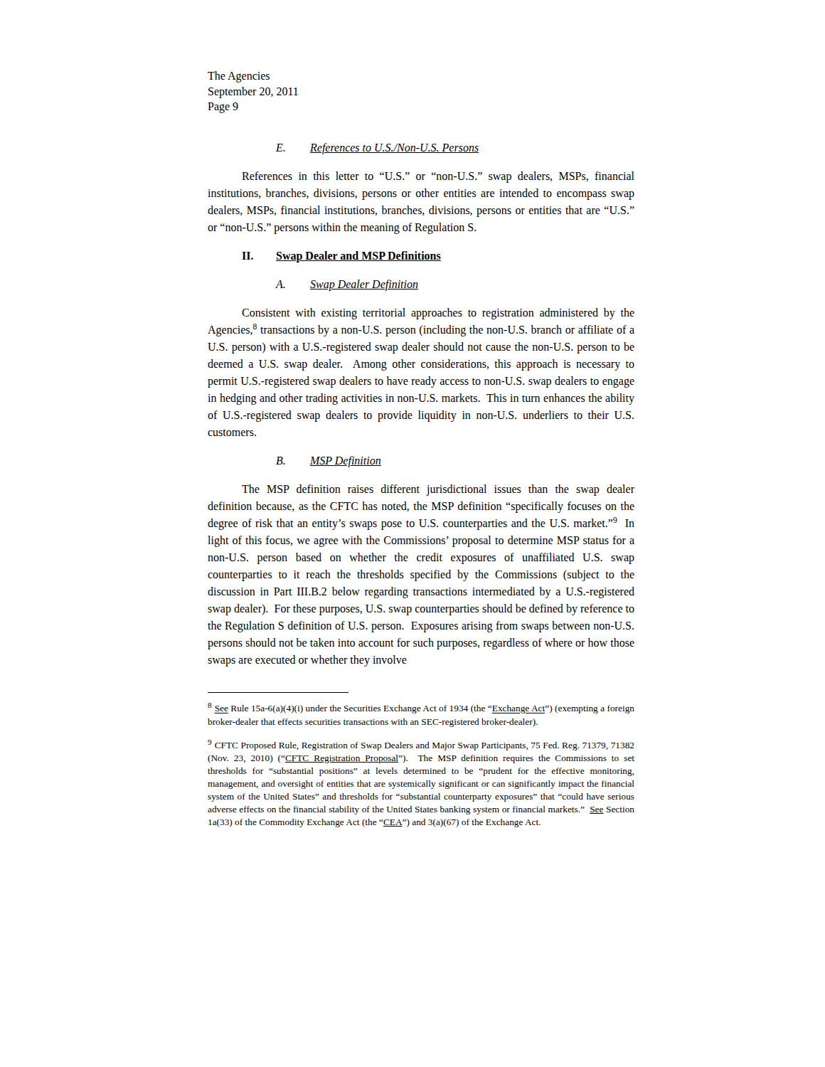The Agencies
September 20, 2011
Page 9
E. References to U.S./Non-U.S. Persons
References in this letter to “U.S.” or “non-U.S.” swap dealers, MSPs, financial institutions, branches, divisions, persons or other entities are intended to encompass swap dealers, MSPs, financial institutions, branches, divisions, persons or entities that are “U.S.” or “non-U.S.” persons within the meaning of Regulation S.
II. Swap Dealer and MSP Definitions
A. Swap Dealer Definition
Consistent with existing territorial approaches to registration administered by the Agencies,8 transactions by a non-U.S. person (including the non-U.S. branch or affiliate of a U.S. person) with a U.S.-registered swap dealer should not cause the non-U.S. person to be deemed a U.S. swap dealer. Among other considerations, this approach is necessary to permit U.S.-registered swap dealers to have ready access to non-U.S. swap dealers to engage in hedging and other trading activities in non-U.S. markets. This in turn enhances the ability of U.S.-registered swap dealers to provide liquidity in non-U.S. underliers to their U.S. customers.
B. MSP Definition
The MSP definition raises different jurisdictional issues than the swap dealer definition because, as the CFTC has noted, the MSP definition “specifically focuses on the degree of risk that an entity’s swaps pose to U.S. counterparties and the U.S. market.”9 In light of this focus, we agree with the Commissions’ proposal to determine MSP status for a non-U.S. person based on whether the credit exposures of unaffiliated U.S. swap counterparties to it reach the thresholds specified by the Commissions (subject to the discussion in Part III.B.2 below regarding transactions intermediated by a U.S.-registered swap dealer). For these purposes, U.S. swap counterparties should be defined by reference to the Regulation S definition of U.S. person. Exposures arising from swaps between non-U.S. persons should not be taken into account for such purposes, regardless of where or how those swaps are executed or whether they involve
8 See Rule 15a-6(a)(4)(i) under the Securities Exchange Act of 1934 (the “Exchange Act”) (exempting a foreign broker-dealer that effects securities transactions with an SEC-registered broker-dealer).
9 CFTC Proposed Rule, Registration of Swap Dealers and Major Swap Participants, 75 Fed. Reg. 71379, 71382 (Nov. 23, 2010) (“CFTC Registration Proposal”). The MSP definition requires the Commissions to set thresholds for “substantial positions” at levels determined to be “prudent for the effective monitoring, management, and oversight of entities that are systemically significant or can significantly impact the financial system of the United States” and thresholds for “substantial counterparty exposures” that “could have serious adverse effects on the financial stability of the United States banking system or financial markets.” See Section 1a(33) of the Commodity Exchange Act (the “CEA”) and 3(a)(67) of the Exchange Act.